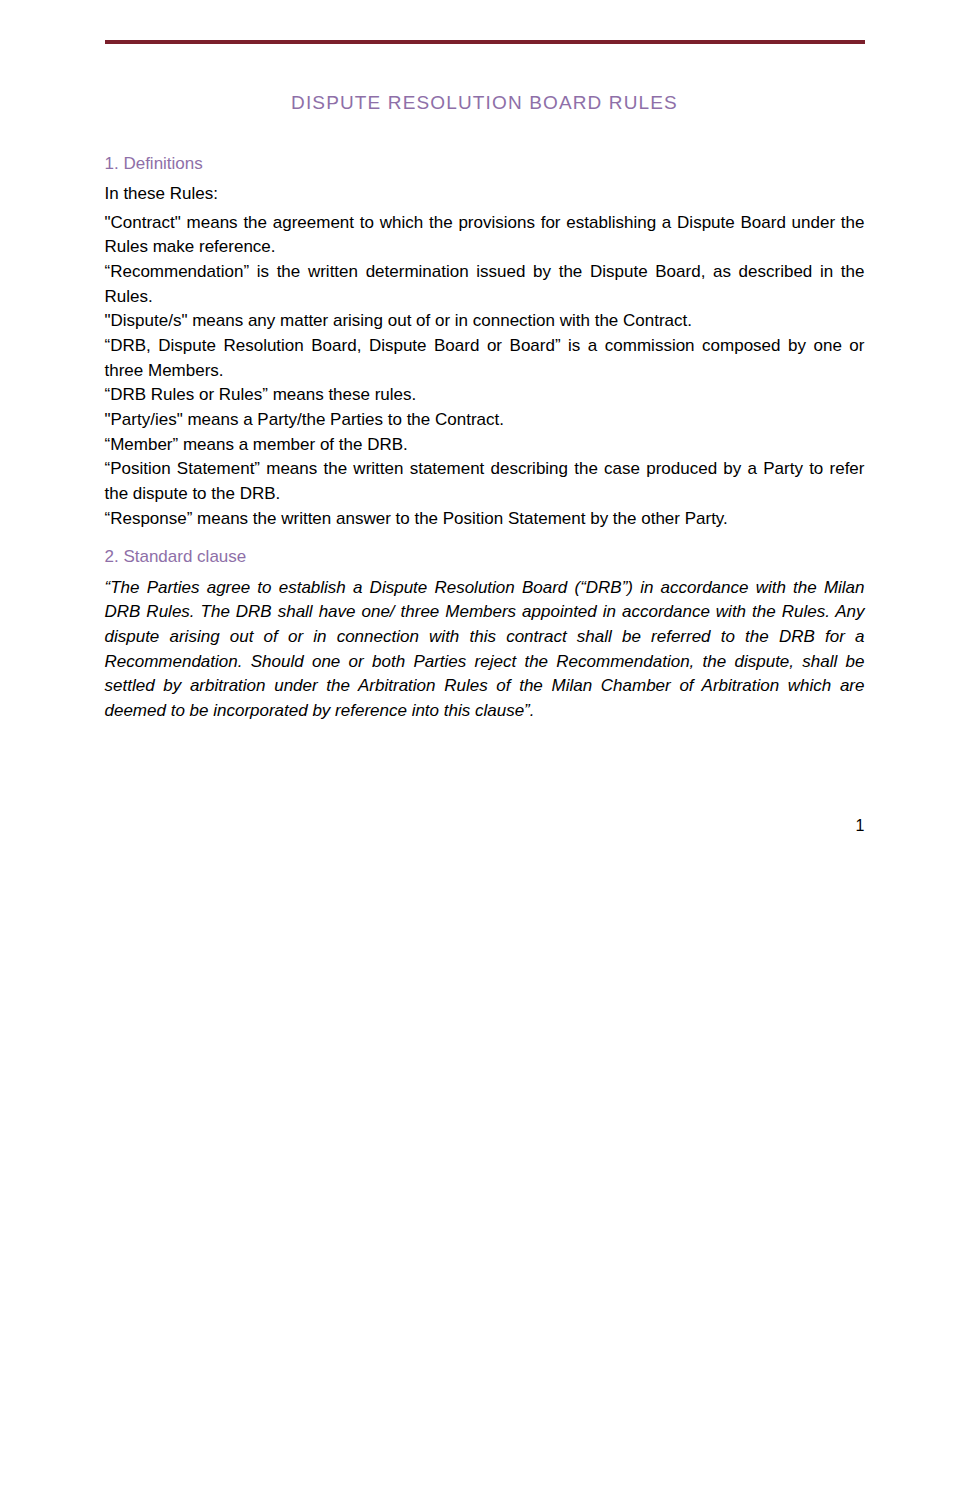DISPUTE RESOLUTION BOARD RULES
1. Definitions
In these Rules:
"Contract" means the agreement to which the provisions for establishing a Dispute Board under the Rules make reference.
“Recommendation” is the written determination issued by the Dispute Board, as described in the Rules.
"Dispute/s" means any matter arising out of or in connection with the Contract.
“DRB, Dispute Resolution Board, Dispute Board or Board” is a commission composed by one or three Members.
“DRB Rules or Rules” means these rules.
"Party/ies" means a Party/the Parties to the Contract.
“Member” means a member of the DRB.
“Position Statement” means the written statement describing the case produced by a Party to refer the dispute to the DRB.
“Response” means the written answer to the Position Statement by the other Party.
2. Standard clause
“The Parties agree to establish a Dispute Resolution Board (“DRB”) in accordance with the Milan DRB Rules. The DRB shall have one/ three Members appointed in accordance with the Rules. Any dispute arising out of or in connection with this contract shall be referred to the DRB for a Recommendation. Should one or both Parties reject the Recommendation, the dispute, shall be settled by arbitration under the Arbitration Rules of the Milan Chamber of Arbitration which are deemed to be incorporated by reference into this clause”.
1